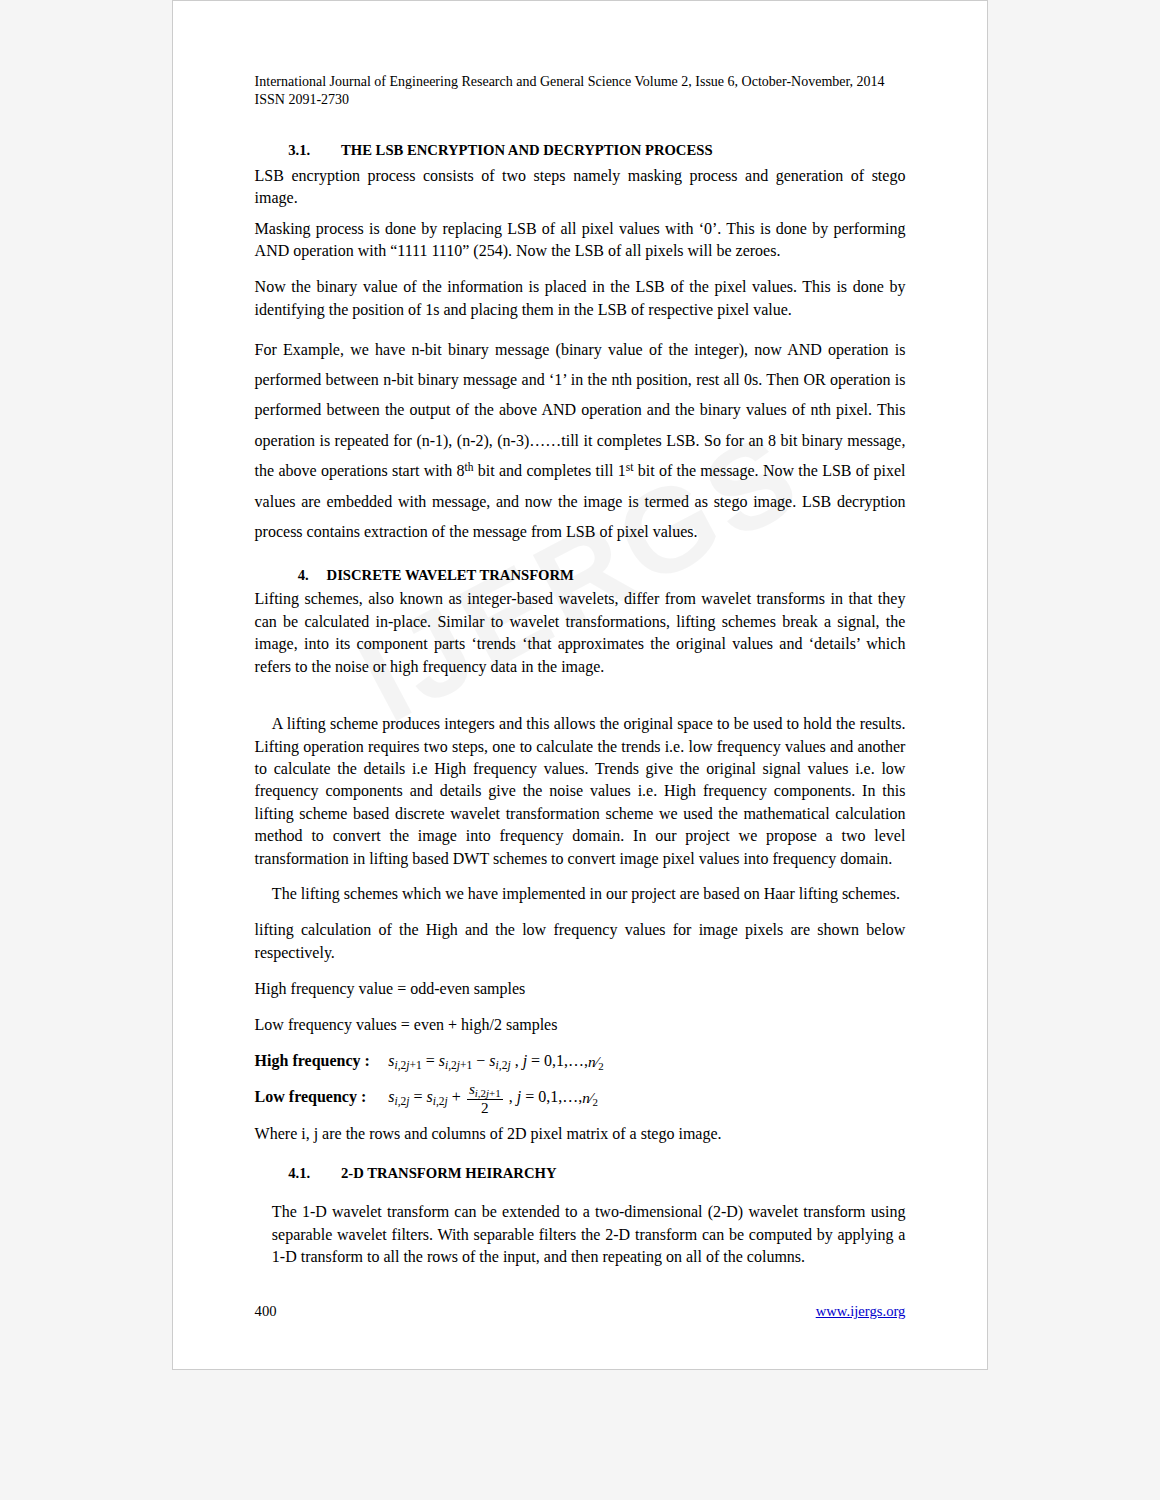IJERGS
International Journal of Engineering Research and General Science Volume 2, Issue 6, October-November, 2014
ISSN 2091-2730
3.1. THE LSB ENCRYPTION AND DECRYPTION PROCESS
LSB encryption process consists of two steps namely masking process and generation of stego image.
Masking process is done by replacing LSB of all pixel values with ‘0’. This is done by performing AND operation with “1111 1110” (254). Now the LSB of all pixels will be zeroes.
Now the binary value of the information is placed in the LSB of the pixel values. This is done by identifying the position of 1s and placing them in the LSB of respective pixel value.
For Example, we have n-bit binary message (binary value of the integer), now AND operation is performed between n-bit binary message and ‘1’ in the nth position, rest all 0s. Then OR operation is performed between the output of the above AND operation and the binary values of nth pixel. This operation is repeated for (n-1), (n-2), (n-3)……till it completes LSB. So for an 8 bit binary message, the above operations start with 8th bit and completes till 1st bit of the message. Now the LSB of pixel values are embedded with message, and now the image is termed as stego image. LSB decryption process contains extraction of the message from LSB of pixel values.
4. DISCRETE WAVELET TRANSFORM
Lifting schemes, also known as integer-based wavelets, differ from wavelet transforms in that they can be calculated in-place. Similar to wavelet transformations, lifting schemes break a signal, the image, into its component parts ‘trends ‘that approximates the original values and ‘details’ which refers to the noise or high frequency data in the image.
A lifting scheme produces integers and this allows the original space to be used to hold the results. Lifting operation requires two steps, one to calculate the trends i.e. low frequency values and another to calculate the details i.e High frequency values. Trends give the original signal values i.e. low frequency components and details give the noise values i.e. High frequency components. In this lifting scheme based discrete wavelet transformation scheme we used the mathematical calculation method to convert the image into frequency domain. In our project we propose a two level transformation in lifting based DWT schemes to convert image pixel values into frequency domain.
The lifting schemes which we have implemented in our project are based on Haar lifting schemes.
lifting calculation of the High and the low frequency values for image pixels are shown below respectively.
High frequency value = odd-even samples
Low frequency values = even + high/2 samples
High frequency : si,2j+1 = si,2j+1 − si,2j , j = 0,1,…,n⁄2
Low frequency : si,2j = si,2j + si,2j+12 , j = 0,1,…,n⁄2
Where i, j are the rows and columns of 2D pixel matrix of a stego image.
4.1. 2-D TRANSFORM HEIRARCHY
The 1-D wavelet transform can be extended to a two-dimensional (2-D) wavelet transform using separable wavelet filters. With separable filters the 2-D transform can be computed by applying a 1-D transform to all the rows of the input, and then repeating on all of the columns.
400 www.ijergs.org